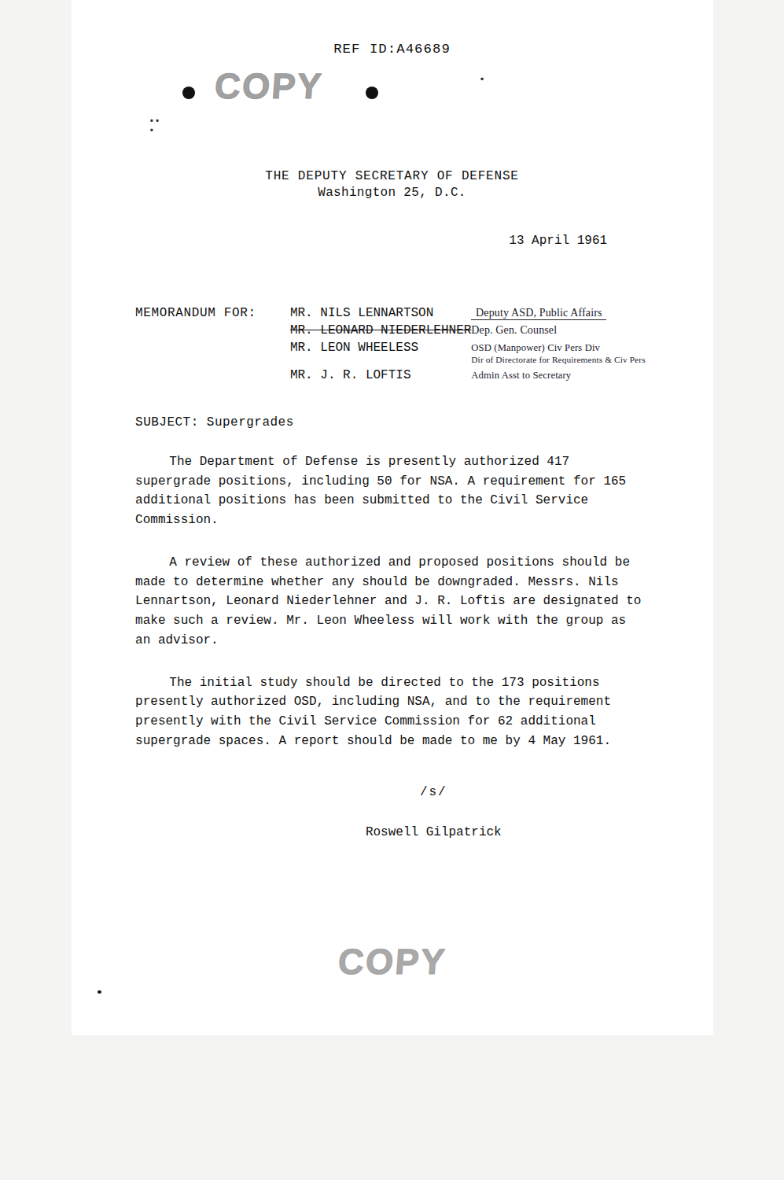REF ID:A46689
••• COPY •
THE DEPUTY SECRETARY OF DEFENSE
Washington 25, D.C.
13 April 1961
| MEMORANDUM FOR: | MR. NILS LENNARTSON | Deputy ASD, Public Affairs |
| | MR. LEONARD NIEDERLEHNER | Dep. Gen. Counsel |
| | MR. LEON WHEELESS | OSD (Manpower) Civ Pers Div Dir of Directorate for Requirements & Civ Pers |
| | MR. J. R. LOFTIS | Admin Asst to Secretary |
SUBJECT: Supergrades
The Department of Defense is presently authorized 417 supergrade positions, including 50 for NSA. A requirement for 165 additional positions has been submitted to the Civil Service Commission.
A review of these authorized and proposed positions should be made to determine whether any should be downgraded. Messrs. Nils Lennartson, Leonard Niederlehner and J. R. Loftis are designated to make such a review. Mr. Leon Wheeless will work with the group as an advisor.
The initial study should be directed to the 173 positions presently authorized OSD, including NSA, and to the requirement presently with the Civil Service Commission for 62 additional supergrade spaces. A report should be made to me by 4 May 1961.
/s/
Roswell Gilpatrick
COPY